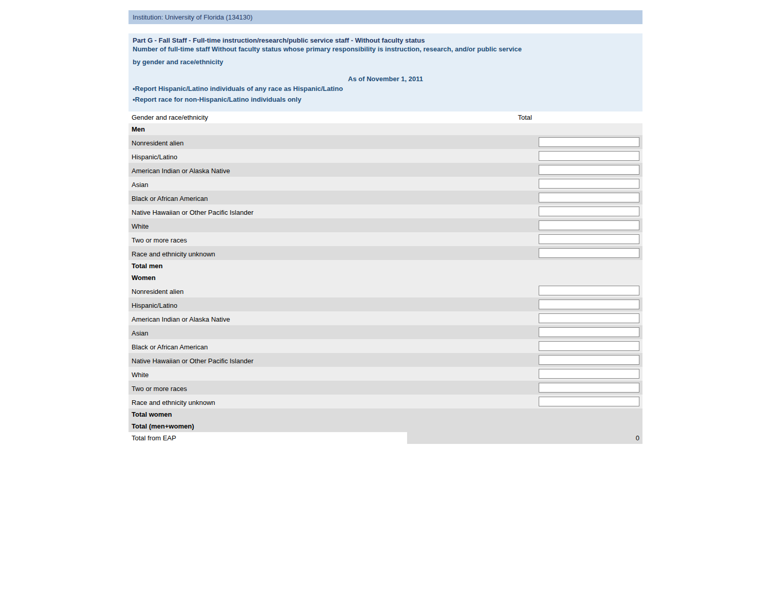Institution: University of Florida (134130)
Part G - Fall Staff - Full-time instruction/research/public service staff - Without faculty status
Number of full-time staff Without faculty status whose primary responsibility is instruction, research, and/or public service
by gender and race/ethnicity
As of November 1, 2011
•Report Hispanic/Latino individuals of any race as Hispanic/Latino
•Report race for non-Hispanic/Latino individuals only
| Gender and race/ethnicity | Total |
| Men | |
| Nonresident alien | |
| Hispanic/Latino | |
| American Indian or Alaska Native | |
| Asian | |
| Black or African American | |
| Native Hawaiian or Other Pacific Islander | |
| White | |
| Two or more races | |
| Race and ethnicity unknown | |
| Total men | |
| Women | |
| Nonresident alien | |
| Hispanic/Latino | |
| American Indian or Alaska Native | |
| Asian | |
| Black or African American | |
| Native Hawaiian or Other Pacific Islander | |
| White | |
| Two or more races | |
| Race and ethnicity unknown | |
| Total women | |
| Total (men+women) | |
| Total from EAP | 0 |